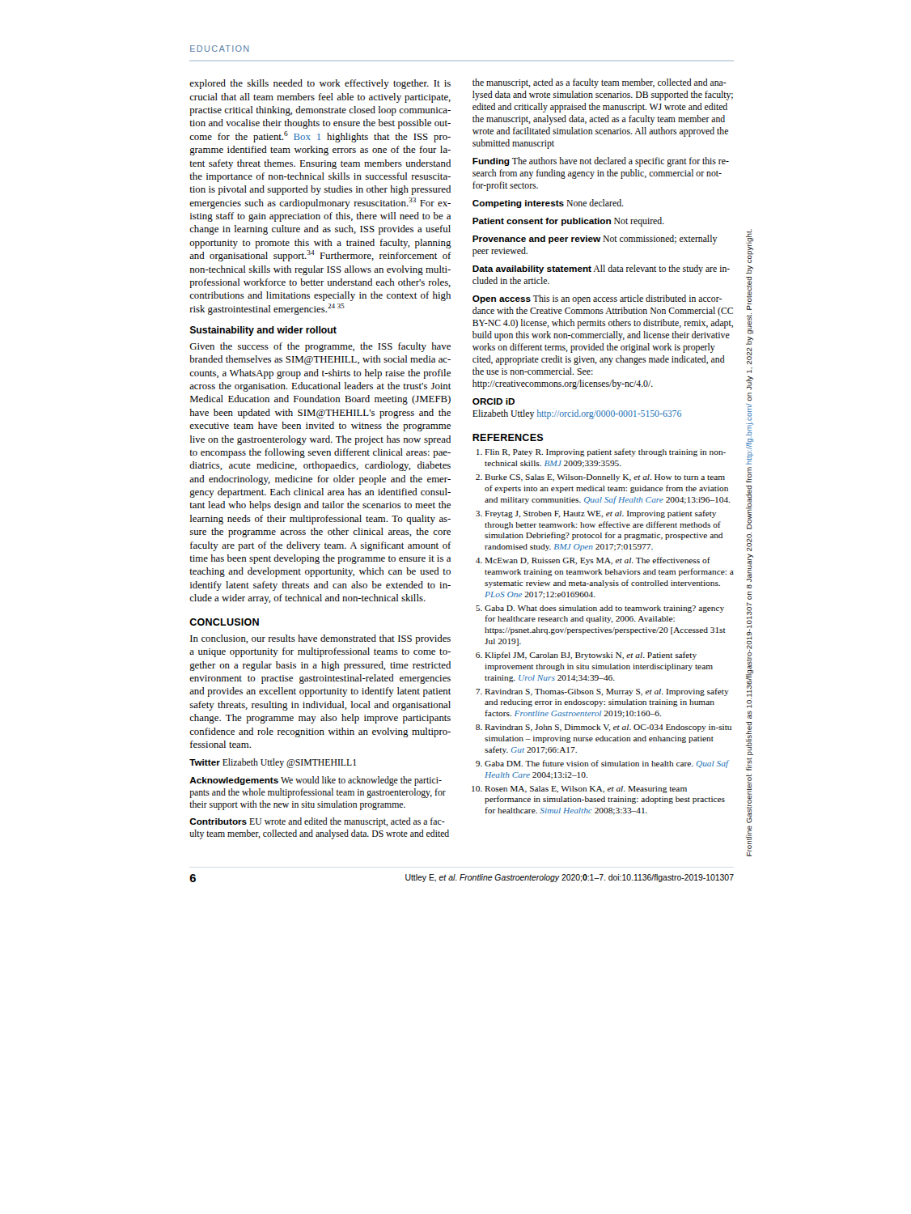Frontline Gastroenterol: first published as 10.1136/flgastro-2019-101307 on 8 January 2020. Downloaded from http://fg.bmj.com/ on July 1, 2022 by guest. Protected by copyright.
Education
explored the skills needed to work effectively together. It is crucial that all team members feel able to actively participate, practise critical thinking, demonstrate closed loop communication and vocalise their thoughts to ensure the best possible outcome for the patient.6 Box 1 highlights that the ISS programme identified team working errors as one of the four latent safety threat themes. Ensuring team members understand the importance of non-technical skills in successful resuscitation is pivotal and supported by studies in other high pressured emergencies such as cardiopulmonary resuscitation.33 For existing staff to gain appreciation of this, there will need to be a change in learning culture and as such, ISS provides a useful opportunity to promote this with a trained faculty, planning and organisational support.34 Furthermore, reinforcement of non-technical skills with regular ISS allows an evolving multiprofessional workforce to better understand each other's roles, contributions and limitations especially in the context of high risk gastrointestinal emergencies.24 35
Sustainability and wider rollout
Given the success of the programme, the ISS faculty have branded themselves as SIM@THEHILL, with social media accounts, a WhatsApp group and t-shirts to help raise the profile across the organisation. Educational leaders at the trust's Joint Medical Education and Foundation Board meeting (JMEFB) have been updated with SIM@THEHILL's progress and the executive team have been invited to witness the programme live on the gastroenterology ward. The project has now spread to encompass the following seven different clinical areas: paediatrics, acute medicine, orthopaedics, cardiology, diabetes and endocrinology, medicine for older people and the emergency department. Each clinical area has an identified consultant lead who helps design and tailor the scenarios to meet the learning needs of their multiprofessional team. To quality assure the programme across the other clinical areas, the core faculty are part of the delivery team. A significant amount of time has been spent developing the programme to ensure it is a teaching and development opportunity, which can be used to identify latent safety threats and can also be extended to include a wider array, of technical and non-technical skills.
Conclusion
In conclusion, our results have demonstrated that ISS provides a unique opportunity for multiprofessional teams to come together on a regular basis in a high pressured, time restricted environment to practise gastrointestinal-related emergencies and provides an excellent opportunity to identify latent patient safety threats, resulting in individual, local and organisational change. The programme may also help improve participants confidence and role recognition within an evolving multiprofessional team.
Twitter Elizabeth Uttley @SIMTHEHILL1
Acknowledgements We would like to acknowledge the participants and the whole multiprofessional team in gastroenterology, for their support with the new in situ simulation programme.
Contributors EU wrote and edited the manuscript, acted as a faculty team member, collected and analysed data. DS wrote and edited the manuscript, acted as a faculty team member, collected and analysed data and wrote simulation scenarios. DB supported the faculty; edited and critically appraised the manuscript. WJ wrote and edited the manuscript, analysed data, acted as a faculty team member and wrote and facilitated simulation scenarios. All authors approved the submitted manuscript
Funding The authors have not declared a specific grant for this research from any funding agency in the public, commercial or not-for-profit sectors.
Competing interests None declared.
Patient consent for publication Not required.
Provenance and peer review Not commissioned; externally peer reviewed.
Data availability statement All data relevant to the study are included in the article.
Open access This is an open access article distributed in accordance with the Creative Commons Attribution Non Commercial (CC BY-NC 4.0) license, which permits others to distribute, remix, adapt, build upon this work non-commercially, and license their derivative works on different terms, provided the original work is properly cited, appropriate credit is given, any changes made indicated, and the use is non-commercial. See: http://creativecommons.org/licenses/by-nc/4.0/.
ORCID iD
Elizabeth Uttley http://orcid.org/0000-0001-5150-6376
References
Flin R, Patey R. Improving patient safety through training in non-technical skills. BMJ 2009;339:3595.
Burke CS, Salas E, Wilson-Donnelly K, et al. How to turn a team of experts into an expert medical team: guidance from the aviation and military communities. Qual Saf Health Care 2004;13:i96–104.
Freytag J, Stroben F, Hautz WE, et al. Improving patient safety through better teamwork: how effective are different methods of simulation Debriefing? protocol for a pragmatic, prospective and randomised study. BMJ Open 2017;7:015977.
McEwan D, Ruissen GR, Eys MA, et al. The effectiveness of teamwork training on teamwork behaviors and team performance: a systematic review and meta-analysis of controlled interventions. PLoS One 2017;12:e0169604.
Gaba D. What does simulation add to teamwork training? agency for healthcare research and quality, 2006. Available: https://psnet.ahrq.gov/perspectives/perspective/20 [Accessed 31st Jul 2019].
Klipfel JM, Carolan BJ, Brytowski N, et al. Patient safety improvement through in situ simulation interdisciplinary team training. Urol Nurs 2014;34:39–46.
Ravindran S, Thomas-Gibson S, Murray S, et al. Improving safety and reducing error in endoscopy: simulation training in human factors. Frontline Gastroenterol 2019;10:160–6.
Ravindran S, John S, Dimmock V, et al. OC-034 Endoscopy in-situ simulation – improving nurse education and enhancing patient safety. Gut 2017;66:A17.
Gaba DM. The future vision of simulation in health care. Qual Saf Health Care 2004;13:i2–10.
Rosen MA, Salas E, Wilson KA, et al. Measuring team performance in simulation-based training: adopting best practices for healthcare. Simul Healthc 2008;3:33–41.
6
Uttley E, et al. Frontline Gastroenterology 2020;0:1–7. doi:10.1136/flgastro-2019-101307